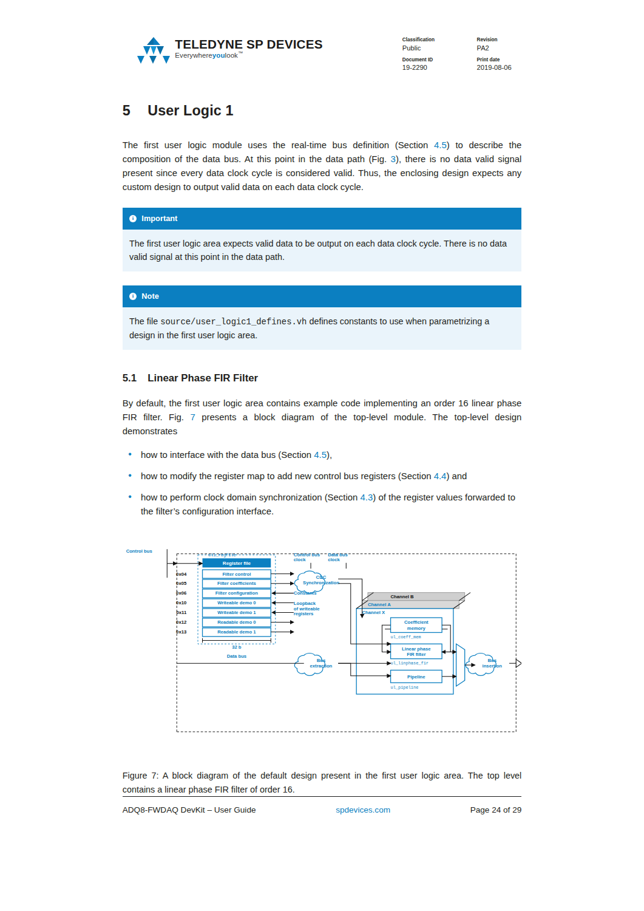TELEDYNE SP DEVICES
Everywhereyoulook™
Classification
Revision
Public
PA2
Document ID
Print date
19-2290
2019-08-06
5 User Logic 1
The first user logic module uses the real-time bus definition (Section 4.5) to describe the composition of the data bus. At this point in the data path (Fig. 3), there is no data valid signal present since every data clock cycle is considered valid. Thus, the enclosing design expects any custom design to output valid data on each data clock cycle.
iImportant
The first user logic area expects valid data to be output on each data clock cycle. There is no data valid signal at this point in the data path.
iNote
The file source/user_logic1_defines.vh defines constants to use when parametrizing a design in the first user logic area.
5.1 Linear Phase FIR Filter
By default, the first user logic area contains example code implementing an order 16 linear phase FIR filter. Fig. 7 presents a block diagram of the top-level module. The top-level design demonstrates
how to interface with the data bus (Section 4.5),
how to modify the register map to add new control bus registers (Section 4.4) and
how to perform clock domain synchronization (Section 4.3) of the register values forwarded to the filter’s configuration interface.
Control bus ul1_regfile Register file Filter control 0x04 Filter coefficients 0x05 Filter configuration 0x06 Writeable demo 0 0x10 Writeable demo 1 0x11 Readable demo 0 0x12 Readable demo 1 0x13 32 b Data bus Control bus clock Data bus clock CDC Synchronization Constants Loopback of writeable registers Channel B Channel A Channel X Coefficient memory ul_coeff_mem Linear phase FIR filter ul_linphase_fir Pipeline ul_pipeline Bus extraction Bus insertion
Figure 7: A block diagram of the default design present in the first user logic area. The top level contains a linear phase FIR filter of order 16.
ADQ8-FWDAQ DevKit – User Guide
spdevices.com
Page 24 of 29